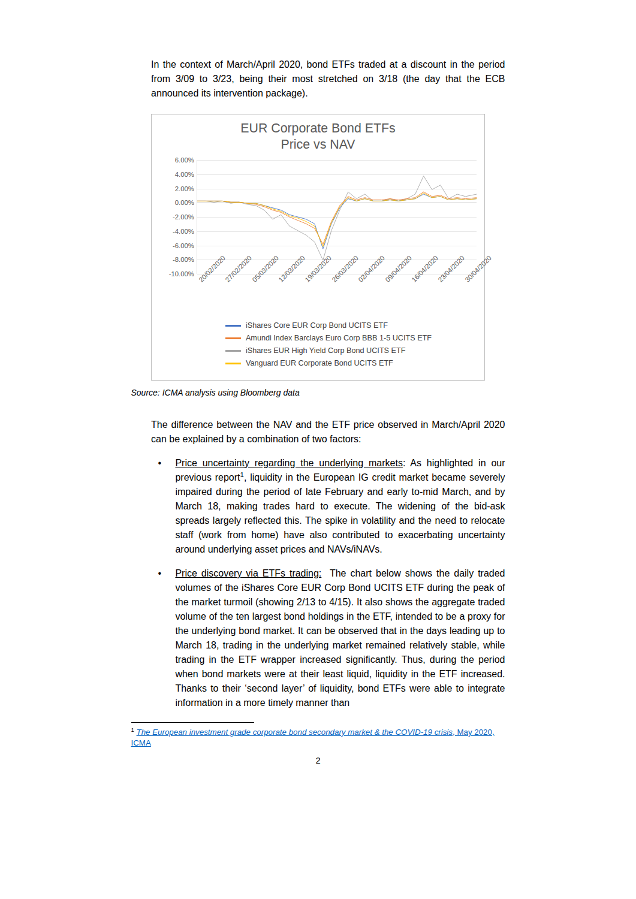In the context of March/April 2020, bond ETFs traded at a discount in the period from 3/09 to 3/23, being their most stretched on 3/18 (the day that the ECB announced its intervention package).
EUR Corporate Bond ETFs
Price vs NAV
6.00% 4.00% 2.00% 0.00% -2.00% -4.00% -6.00% -8.00% -10.00%
20/02/2020 27/02/2020 05/03/2020 12/03/2020 19/03/2020 26/03/2020 02/04/2020 09/04/2020 16/04/2020 23/04/2020 30/04/2020
iShares Core EUR Corp Bond UCITS ETF
Amundi Index Barclays Euro Corp BBB 1-5 UCITS ETF
iShares EUR High Yield Corp Bond UCITS ETF
Vanguard EUR Corporate Bond UCITS ETF
Source: ICMA analysis using Bloomberg data
The difference between the NAV and the ETF price observed in March/April 2020 can be explained by a combination of two factors:
Price uncertainty regarding the underlying markets: As highlighted in our previous report1, liquidity in the European IG credit market became severely impaired during the period of late February and early to-mid March, and by March 18, making trades hard to execute. The widening of the bid-ask spreads largely reflected this. The spike in volatility and the need to relocate staff (work from home) have also contributed to exacerbating uncertainty around underlying asset prices and NAVs/iNAVs.
Price discovery via ETFs trading: The chart below shows the daily traded volumes of the iShares Core EUR Corp Bond UCITS ETF during the peak of the market turmoil (showing 2/13 to 4/15). It also shows the aggregate traded volume of the ten largest bond holdings in the ETF, intended to be a proxy for the underlying bond market. It can be observed that in the days leading up to March 18, trading in the underlying market remained relatively stable, while trading in the ETF wrapper increased significantly. Thus, during the period when bond markets were at their least liquid, liquidity in the ETF increased. Thanks to their ‘second layer’ of liquidity, bond ETFs were able to integrate information in a more timely manner than
1 The European investment grade corporate bond secondary market & the COVID-19 crisis, May 2020, ICMA
2